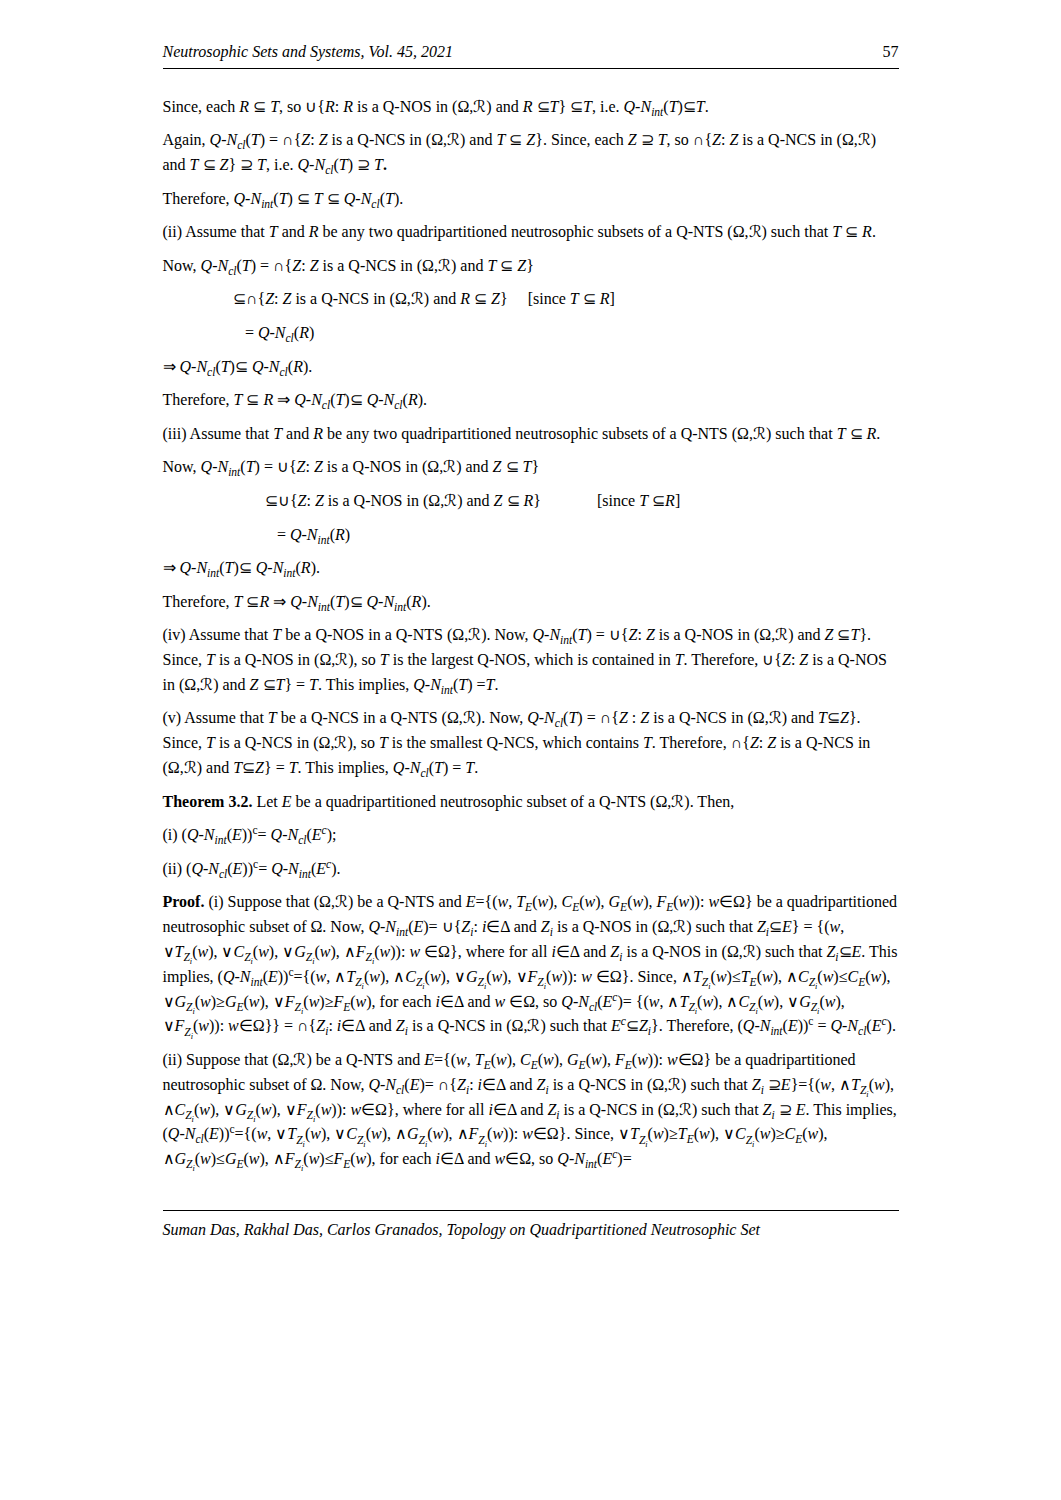Neutrosophic Sets and Systems, Vol. 45, 2021 57
Since, each R ⊆ T, so ∪{R: R is a Q-NOS in (Ω,ℛ) and R ⊆T} ⊆T, i.e. Q-Nint(T)⊆T.
Again, Q-Ncl(T) = ∩{Z: Z is a Q-NCS in (Ω,ℛ) and T ⊆ Z}. Since, each Z ⊇ T, so ∩{Z: Z is a Q-NCS in (Ω,ℛ) and T ⊆ Z} ⊇ T, i.e. Q-Ncl(T) ⊇ T.
Therefore, Q-Nint(T) ⊆ T ⊆ Q-Ncl(T).
(ii) Assume that T and R be any two quadripartitioned neutrosophic subsets of a Q-NTS (Ω,ℛ) such that T ⊆ R.
Now, Q-Ncl(T) = ∩{Z: Z is a Q-NCS in (Ω,ℛ) and T ⊆ Z}
⊆∩{Z: Z is a Q-NCS in (Ω,ℛ) and R ⊆ Z} [since T ⊆ R]
= Q-Ncl(R)
⇒ Q-Ncl(T)⊆ Q-Ncl(R).
Therefore, T ⊆ R ⇒ Q-Ncl(T)⊆ Q-Ncl(R).
(iii) Assume that T and R be any two quadripartitioned neutrosophic subsets of a Q-NTS (Ω,ℛ) such that T ⊆ R.
Now, Q-Nint(T) = ∪{Z: Z is a Q-NOS in (Ω,ℛ) and Z ⊆ T}
⊆∪{Z: Z is a Q-NOS in (Ω,ℛ) and Z ⊆ R} [since T ⊆R]
= Q-Nint(R)
⇒ Q-Nint(T)⊆ Q-Nint(R).
Therefore, T ⊆R ⇒ Q-Nint(T)⊆ Q-Nint(R).
(iv) Assume that T be a Q-NOS in a Q-NTS (Ω,ℛ). Now, Q-Nint(T) = ∪{Z: Z is a Q-NOS in (Ω,ℛ) and Z ⊆T}. Since, T is a Q-NOS in (Ω,ℛ), so T is the largest Q-NOS, which is contained in T. Therefore, ∪{Z: Z is a Q-NOS in (Ω,ℛ) and Z ⊆T} = T. This implies, Q-Nint(T) =T.
(v) Assume that T be a Q-NCS in a Q-NTS (Ω,ℛ). Now, Q-Ncl(T) = ∩{Z : Z is a Q-NCS in (Ω,ℛ) and T⊆Z}. Since, T is a Q-NCS in (Ω,ℛ), so T is the smallest Q-NCS, which contains T. Therefore, ∩{Z: Z is a Q-NCS in (Ω,ℛ) and T⊆Z} = T. This implies, Q-Ncl(T) = T.
Theorem 3.2. Let E be a quadripartitioned neutrosophic subset of a Q-NTS (Ω,ℛ). Then,
(i) (Q-Nint(E))c= Q-Ncl(Ec);
(ii) (Q-Ncl(E))c= Q-Nint(Ec).
Proof. (i) Suppose that (Ω,ℛ) be a Q-NTS and E={(w, TE(w), CE(w), GE(w), FE(w)): w∈Ω} be a quadripartitioned neutrosophic subset of Ω. Now, Q-Nint(E)= ∪{Zi: i∈Δ and Zi is a Q-NOS in (Ω,ℛ) such that Zi⊆E} = {(w, ∨TZi(w), ∨CZi(w), ∨GZi(w), ∧FZi(w)): w ∈Ω}, where for all i∈Δ and Zi is a Q-NOS in (Ω,ℛ) such that Zi⊆E. This implies, (Q-Nint(E))c={(w, ∧TZi(w), ∧CZi(w), ∨GZi(w), ∨FZi(w)): w ∈Ω}. Since, ∧TZi(w)≤TE(w), ∧CZi(w)≤CE(w), ∨GZi(w)≥GE(w), ∨FZi(w)≥FE(w), for each i∈Δ and w ∈Ω, so Q-Ncl(Ec)= {(w, ∧TZi(w), ∧CZi(w), ∨GZi(w), ∨FZi(w)): w∈Ω}} = ∩{Zi: i∈Δ and Zi is a Q-NCS in (Ω,ℛ) such that Ec⊆Zi}. Therefore, (Q-Nint(E))c = Q-Ncl(Ec).
(ii) Suppose that (Ω,ℛ) be a Q-NTS and E={(w, TE(w), CE(w), GE(w), FE(w)): w∈Ω} be a quadripartitioned neutrosophic subset of Ω. Now, Q-Ncl(E)= ∩{Zi: i∈Δ and Zi is a Q-NCS in (Ω,ℛ) such that Zi ⊇E}={(w, ∧TZi(w), ∧CZi(w), ∨GZi(w), ∨FZi(w)): w∈Ω}, where for all i∈Δ and Zi is a Q-NCS in (Ω,ℛ) such that Zi ⊇ E. This implies, (Q-Ncl(E))c={(w, ∨TZi(w), ∨CZi(w), ∧GZi(w), ∧FZi(w)): w∈Ω}. Since, ∨TZi(w)≥TE(w), ∨CZi(w)≥CE(w), ∧GZi(w)≤GE(w), ∧FZi(w)≤FE(w), for each i∈Δ and w∈Ω, so Q-Nint(Ec)=
Suman Das, Rakhal Das, Carlos Granados, Topology on Quadripartitioned Neutrosophic Set